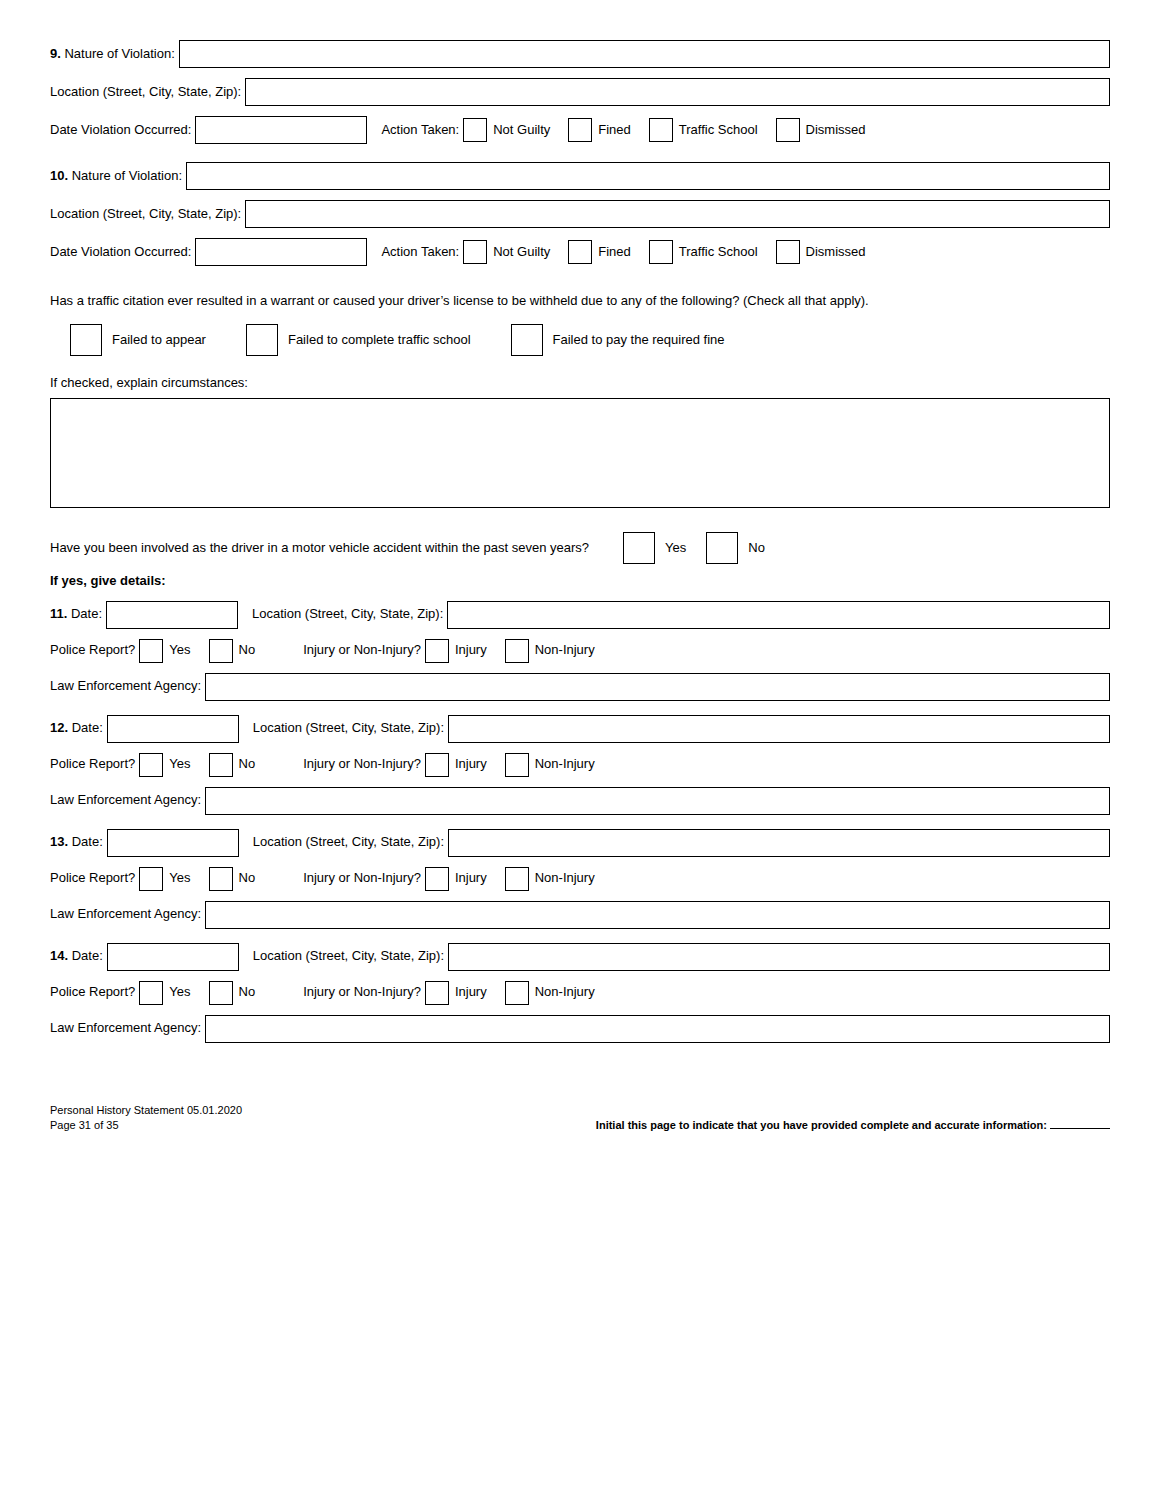9. Nature of Violation:
Location (Street, City, State, Zip):
Date Violation Occurred:
Action Taken: Not Guilty Fined Traffic School Dismissed
10. Nature of Violation:
Location (Street, City, State, Zip):
Date Violation Occurred:
Action Taken: Not Guilty Fined Traffic School Dismissed
Has a traffic citation ever resulted in a warrant or caused your driver’s license to be withheld due to any of the following? (Check all that apply).
Failed to appear Failed to complete traffic school Failed to pay the required fine
If checked, explain circumstances:
Have you been involved as the driver in a motor vehicle accident within the past seven years?
Yes No
If yes, give details:
11. Date:
Location (Street, City, State, Zip):
Police Report? Yes No
Injury or Non-Injury? Injury Non-Injury
Law Enforcement Agency:
12. Date:
Location (Street, City, State, Zip):
Police Report? Yes No
Injury or Non-Injury? Injury Non-Injury
Law Enforcement Agency:
13. Date:
Location (Street, City, State, Zip):
Police Report? Yes No
Injury or Non-Injury? Injury Non-Injury
Law Enforcement Agency:
14. Date:
Location (Street, City, State, Zip):
Police Report? Yes No
Injury or Non-Injury? Injury Non-Injury
Law Enforcement Agency:
Personal History Statement 05.01.2020
Page 31 of 35 Initial this page to indicate that you have provided complete and accurate information: